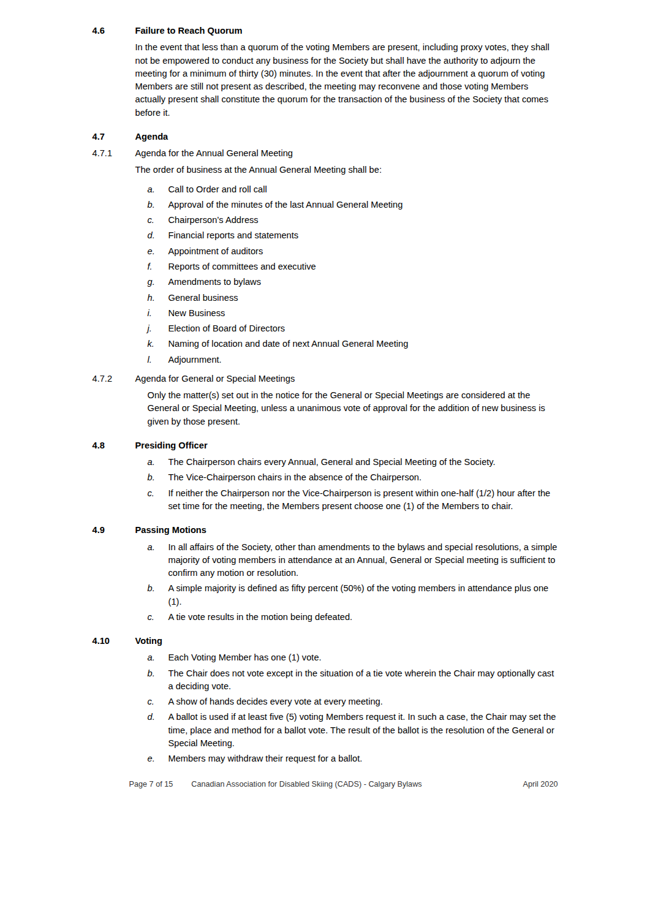4.6
Failure to Reach Quorum
In the event that less than a quorum of the voting Members are present, including proxy votes, they shall not be empowered to conduct any business for the Society but shall have the authority to adjourn the meeting for a minimum of thirty (30) minutes. In the event that after the adjournment a quorum of voting Members are still not present as described, the meeting may reconvene and those voting Members actually present shall constitute the quorum for the transaction of the business of the Society that comes before it.
4.7
Agenda
4.7.1
Agenda for the Annual General Meeting
The order of business at the Annual General Meeting shall be:
a. Call to Order and roll call
b. Approval of the minutes of the last Annual General Meeting
c. Chairperson’s Address
d. Financial reports and statements
e. Appointment of auditors
f. Reports of committees and executive
g. Amendments to bylaws
h. General business
i. New Business
j. Election of Board of Directors
k. Naming of location and date of next Annual General Meeting
l. Adjournment.
4.7.2
Agenda for General or Special Meetings
Only the matter(s) set out in the notice for the General or Special Meetings are considered at the General or Special Meeting, unless a unanimous vote of approval for the addition of new business is given by those present.
4.8
Presiding Officer
a. The Chairperson chairs every Annual, General and Special Meeting of the Society.
b. The Vice-Chairperson chairs in the absence of the Chairperson.
c. If neither the Chairperson nor the Vice-Chairperson is present within one-half (1/2) hour after the set time for the meeting, the Members present choose one (1) of the Members to chair.
4.9
Passing Motions
a. In all affairs of the Society, other than amendments to the bylaws and special resolutions, a simple majority of voting members in attendance at an Annual, General or Special meeting is sufficient to confirm any motion or resolution.
b. A simple majority is defined as fifty percent (50%) of the voting members in attendance plus one (1).
c. A tie vote results in the motion being defeated.
4.10
Voting
a. Each Voting Member has one (1) vote.
b. The Chair does not vote except in the situation of a tie vote wherein the Chair may optionally cast a deciding vote.
c. A show of hands decides every vote at every meeting.
d. A ballot is used if at least five (5) voting Members request it. In such a case, the Chair may set the time, place and method for a ballot vote. The result of the ballot is the resolution of the General or Special Meeting.
e. Members may withdraw their request for a ballot.
Page 7 of 15
Canadian Association for Disabled Skiing (CADS) - Calgary Bylaws
April 2020